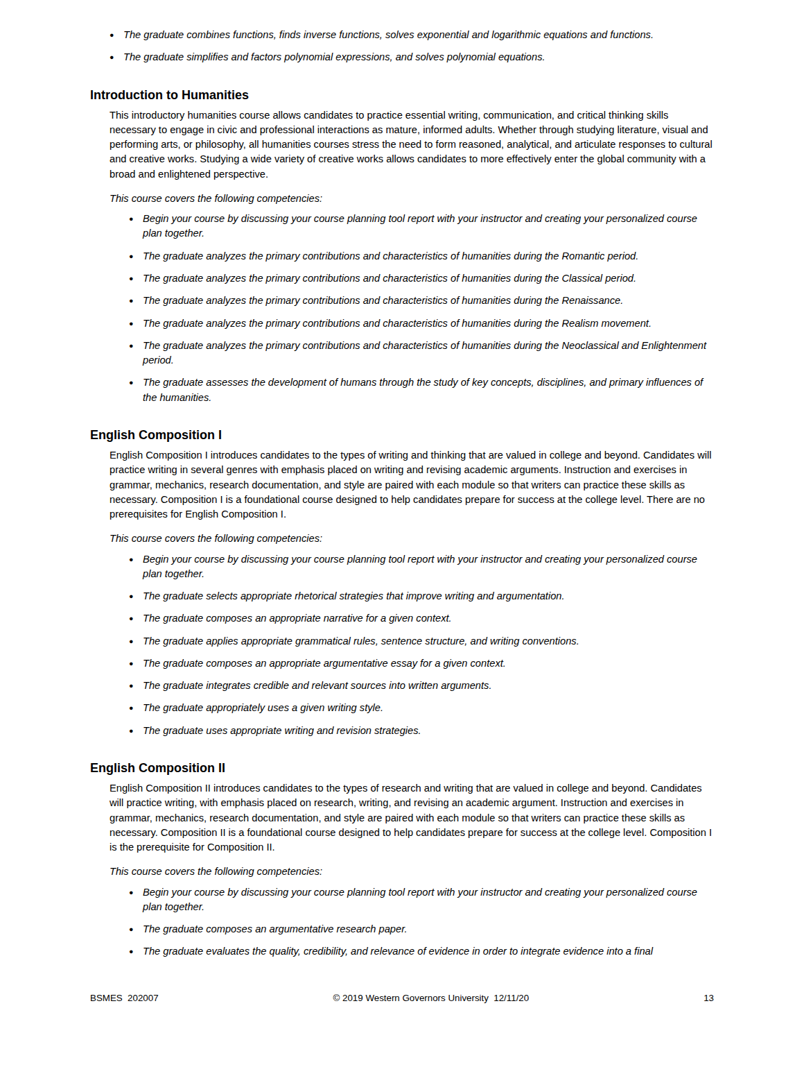The graduate combines functions, finds inverse functions, solves exponential and logarithmic equations and functions.
The graduate simplifies and factors polynomial expressions, and solves polynomial equations.
Introduction to Humanities
This introductory humanities course allows candidates to practice essential writing, communication, and critical thinking skills necessary to engage in civic and professional interactions as mature, informed adults. Whether through studying literature, visual and performing arts, or philosophy, all humanities courses stress the need to form reasoned, analytical, and articulate responses to cultural and creative works. Studying a wide variety of creative works allows candidates to more effectively enter the global community with a broad and enlightened perspective.
This course covers the following competencies:
Begin your course by discussing your course planning tool report with your instructor and creating your personalized course plan together.
The graduate analyzes the primary contributions and characteristics of humanities during the Romantic period.
The graduate analyzes the primary contributions and characteristics of humanities during the Classical period.
The graduate analyzes the primary contributions and characteristics of humanities during the Renaissance.
The graduate analyzes the primary contributions and characteristics of humanities during the Realism movement.
The graduate analyzes the primary contributions and characteristics of humanities during the Neoclassical and Enlightenment period.
The graduate assesses the development of humans through the study of key concepts, disciplines, and primary influences of the humanities.
English Composition I
English Composition I introduces candidates to the types of writing and thinking that are valued in college and beyond. Candidates will practice writing in several genres with emphasis placed on writing and revising academic arguments. Instruction and exercises in grammar, mechanics, research documentation, and style are paired with each module so that writers can practice these skills as necessary. Composition I is a foundational course designed to help candidates prepare for success at the college level. There are no prerequisites for English Composition I.
This course covers the following competencies:
Begin your course by discussing your course planning tool report with your instructor and creating your personalized course plan together.
The graduate selects appropriate rhetorical strategies that improve writing and argumentation.
The graduate composes an appropriate narrative for a given context.
The graduate applies appropriate grammatical rules, sentence structure, and writing conventions.
The graduate composes an appropriate argumentative essay for a given context.
The graduate integrates credible and relevant sources into written arguments.
The graduate appropriately uses a given writing style.
The graduate uses appropriate writing and revision strategies.
English Composition II
English Composition II introduces candidates to the types of research and writing that are valued in college and beyond. Candidates will practice writing, with emphasis placed on research, writing, and revising an academic argument. Instruction and exercises in grammar, mechanics, research documentation, and style are paired with each module so that writers can practice these skills as necessary. Composition II is a foundational course designed to help candidates prepare for success at the college level. Composition I is the prerequisite for Composition II.
This course covers the following competencies:
Begin your course by discussing your course planning tool report with your instructor and creating your personalized course plan together.
The graduate composes an argumentative research paper.
The graduate evaluates the quality, credibility, and relevance of evidence in order to integrate evidence into a final
BSMES 202007
© 2019 Western Governors University 12/11/20
13